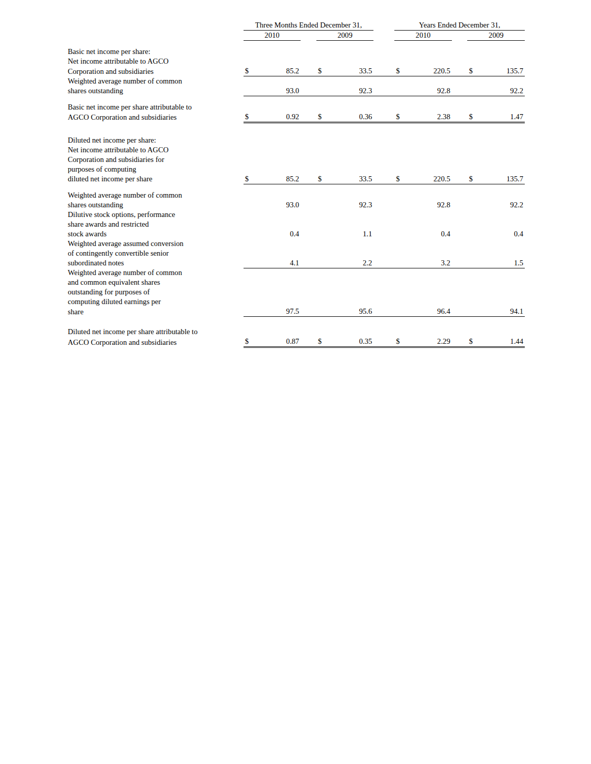| | Three Months Ended December 31, | | Years Ended December 31, |
| | 2010 | | 2009 | | 2010 | | 2009 |
| Basic net income per share: | |
| Net income attributable to AGCO | |
| Corporation and subsidiaries | $ | 85.2 | | $ | 33.5 | | $ | 220.5 | | $ | 135.7 |
| Weighted average number of common | |
| shares outstanding | | 93.0 | | | 92.3 | | | 92.8 | | | 92.2 |
| Basic net income per share attributable to | |
| AGCO Corporation and subsidiaries | $ | 0.92 | | $ | 0.36 | | $ | 2.38 | | $ | 1.47 |
| Diluted net income per share: | |
| Net income attributable to AGCO | |
| Corporation and subsidiaries for | |
| purposes of computing | |
| diluted net income per share | $ | 85.2 | | $ | 33.5 | | $ | 220.5 | | $ | 135.7 |
| Weighted average number of common | |
| shares outstanding | | 93.0 | | | 92.3 | | | 92.8 | | | 92.2 |
| Dilutive stock options, performance | |
| share awards and restricted | |
| stock awards | | 0.4 | | | 1.1 | | | 0.4 | | | 0.4 |
| Weighted average assumed conversion | |
| of contingently convertible senior | |
| subordinated notes | | 4.1 | | | 2.2 | | | 3.2 | | | 1.5 |
| Weighted average number of common | |
| and common equivalent shares | |
| outstanding for purposes of | |
| computing diluted earnings per | |
| share | | 97.5 | | | 95.6 | | | 96.4 | | | 94.1 |
| Diluted net income per share attributable to | |
| AGCO Corporation and subsidiaries | $ | 0.87 | | $ | 0.35 | | $ | 2.29 | | $ | 1.44 |